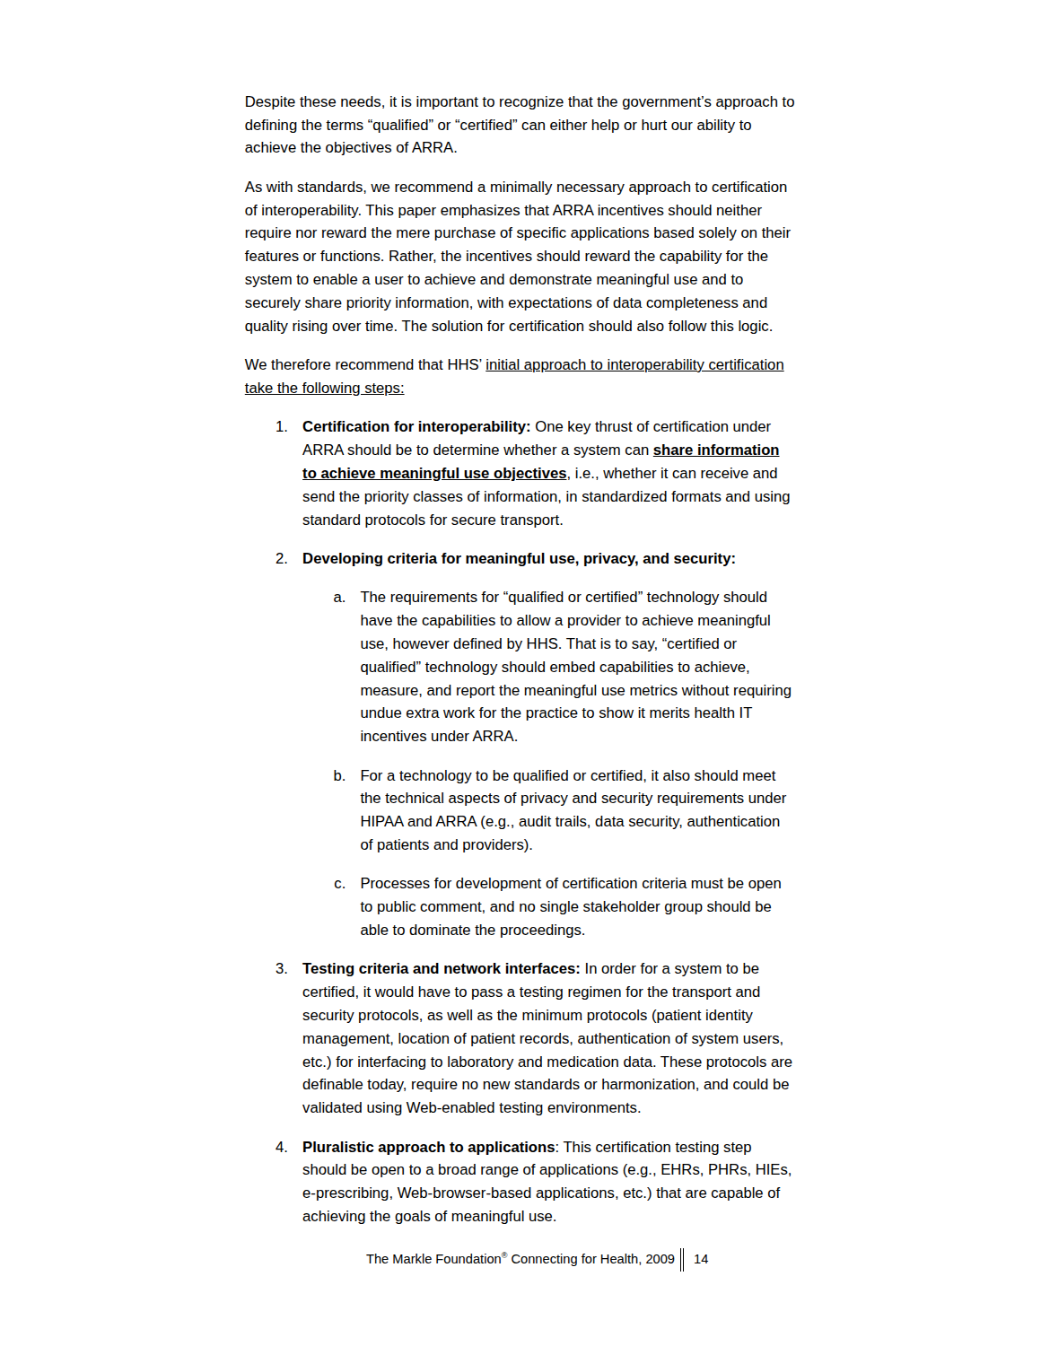Despite these needs, it is important to recognize that the government’s approach to defining the terms “qualified” or “certified” can either help or hurt our ability to achieve the objectives of ARRA.
As with standards, we recommend a minimally necessary approach to certification of interoperability. This paper emphasizes that ARRA incentives should neither require nor reward the mere purchase of specific applications based solely on their features or functions. Rather, the incentives should reward the capability for the system to enable a user to achieve and demonstrate meaningful use and to securely share priority information, with expectations of data completeness and quality rising over time. The solution for certification should also follow this logic.
We therefore recommend that HHS’ initial approach to interoperability certification take the following steps:
Certification for interoperability: One key thrust of certification under ARRA should be to determine whether a system can share information to achieve meaningful use objectives, i.e., whether it can receive and send the priority classes of information, in standardized formats and using standard protocols for secure transport.
Developing criteria for meaningful use, privacy, and security:
The requirements for “qualified or certified” technology should have the capabilities to allow a provider to achieve meaningful use, however defined by HHS. That is to say, “certified or qualified” technology should embed capabilities to achieve, measure, and report the meaningful use metrics without requiring undue extra work for the practice to show it merits health IT incentives under ARRA.
For a technology to be qualified or certified, it also should meet the technical aspects of privacy and security requirements under HIPAA and ARRA (e.g., audit trails, data security, authentication of patients and providers).
Processes for development of certification criteria must be open to public comment, and no single stakeholder group should be able to dominate the proceedings.
Testing criteria and network interfaces: In order for a system to be certified, it would have to pass a testing regimen for the transport and security protocols, as well as the minimum protocols (patient identity management, location of patient records, authentication of system users, etc.) for interfacing to laboratory and medication data. These protocols are definable today, require no new standards or harmonization, and could be validated using Web-enabled testing environments.
Pluralistic approach to applications: This certification testing step should be open to a broad range of applications (e.g., EHRs, PHRs, HIEs, e-prescribing, Web-browser-based applications, etc.) that are capable of achieving the goals of meaningful use.
The Markle Foundation® Connecting for Health, 2009 14